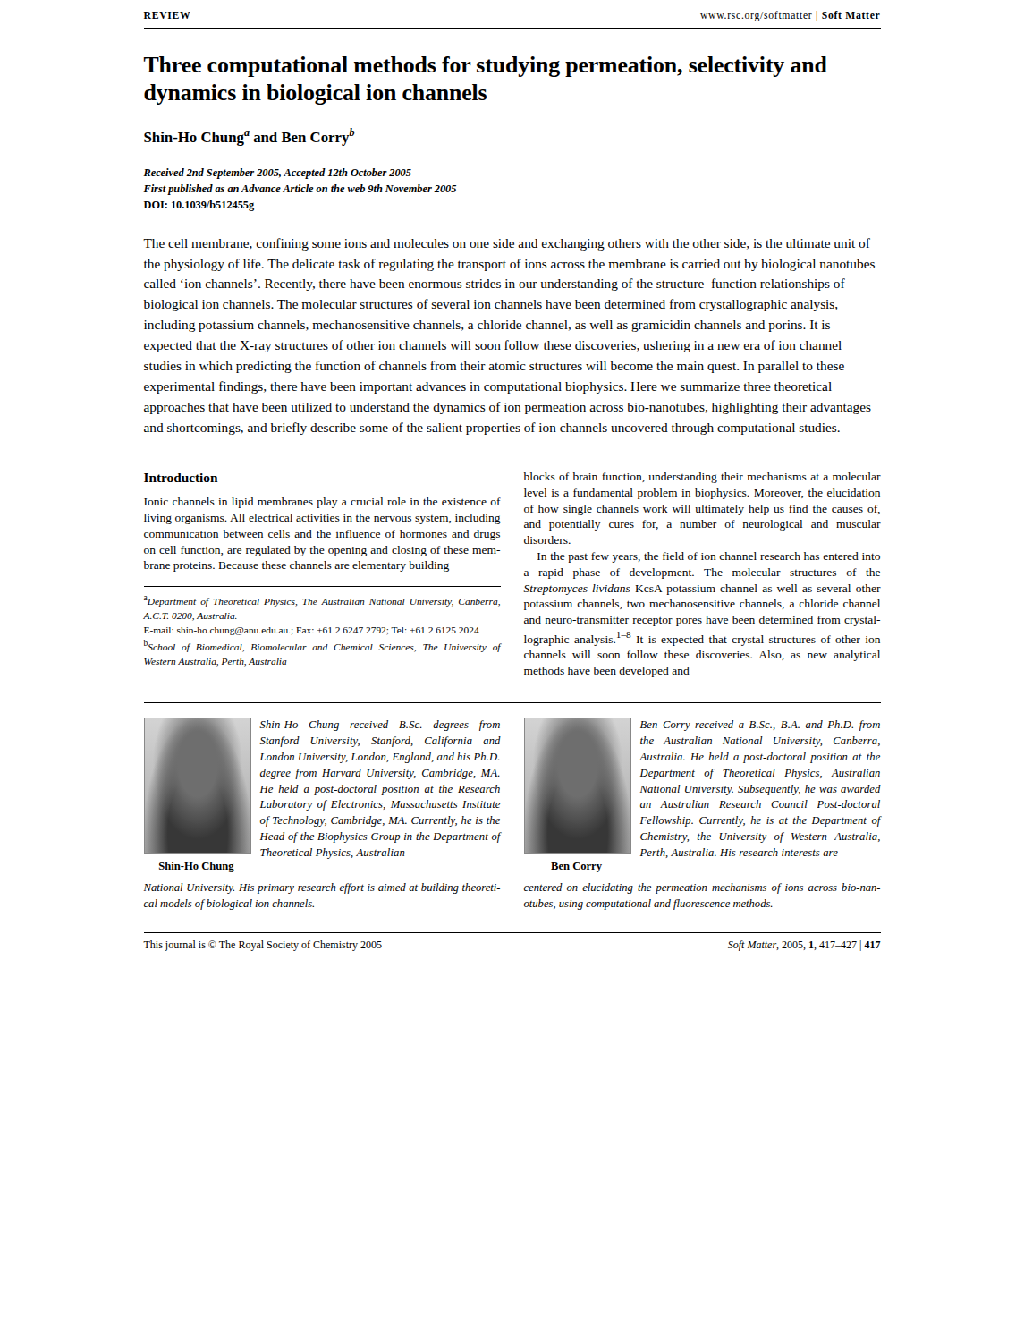REVIEW
www.rsc.org/softmatter | Soft Matter
Three computational methods for studying permeation, selectivity and dynamics in biological ion channels
Shin-Ho Chunga and Ben Corryb
Received 2nd September 2005, Accepted 12th October 2005
First published as an Advance Article on the web 9th November 2005
DOI: 10.1039/b512455g
The cell membrane, confining some ions and molecules on one side and exchanging others with the other side, is the ultimate unit of the physiology of life. The delicate task of regulating the transport of ions across the membrane is carried out by biological nanotubes called ‘ion channels’. Recently, there have been enormous strides in our understanding of the structure–function relationships of biological ion channels. The molecular structures of several ion channels have been determined from crystallographic analysis, including potassium channels, mechanosensitive channels, a chloride channel, as well as gramicidin channels and porins. It is expected that the X-ray structures of other ion channels will soon follow these discoveries, ushering in a new era of ion channel studies in which predicting the function of channels from their atomic structures will become the main quest. In parallel to these experimental findings, there have been important advances in computational biophysics. Here we summarize three theoretical approaches that have been utilized to understand the dynamics of ion permeation across bio-nanotubes, highlighting their advantages and shortcomings, and briefly describe some of the salient properties of ion channels uncovered through computational studies.
Introduction
Ionic channels in lipid membranes play a crucial role in the existence of living organisms. All electrical activities in the nervous system, including communication between cells and the influence of hormones and drugs on cell function, are regulated by the opening and closing of these membrane proteins. Because these channels are elementary building
aDepartment of Theoretical Physics, The Australian National University, Canberra, A.C.T. 0200, Australia.
E-mail: shin-ho.chung@anu.edu.au.; Fax: +61 2 6247 2792; Tel: +61 2 6125 2024
bSchool of Biomedical, Biomolecular and Chemical Sciences, The University of Western Australia, Perth, Australia
blocks of brain function, understanding their mechanisms at a molecular level is a fundamental problem in biophysics. Moreover, the elucidation of how single channels work will ultimately help us find the causes of, and potentially cures for, a number of neurological and muscular disorders.
In the past few years, the field of ion channel research has entered into a rapid phase of development. The molecular structures of the Streptomyces lividans KcsA potassium channel as well as several other potassium channels, two mechanosensitive channels, a chloride channel and neuro-transmitter receptor pores have been determined from crystallographic analysis.1–8 It is expected that crystal structures of other ion channels will soon follow these discoveries. Also, as new analytical methods have been developed and
Shin-Ho Chung
Shin-Ho Chung received B.Sc. degrees from Stanford University, Stanford, California and London University, London, England, and his Ph.D. degree from Harvard University, Cambridge, MA. He held a post-doctoral position at the Research Laboratory of Electronics, Massachusetts Institute of Technology, Cambridge, MA. Currently, he is the Head of the Biophysics Group in the Department of Theoretical Physics, Australian
National University. His primary research effort is aimed at building theoretical models of biological ion channels.
Ben Corry
Ben Corry received a B.Sc., B.A. and Ph.D. from the Australian National University, Canberra, Australia. He held a post-doctoral position at the Department of Theoretical Physics, Australian National University. Subsequently, he was awarded an Australian Research Council Post-doctoral Fellowship. Currently, he is at the Department of Chemistry, the University of Western Australia, Perth, Australia. His research interests are
centered on elucidating the permeation mechanisms of ions across bio-nanotubes, using computational and fluorescence methods.
This journal is © The Royal Society of Chemistry 2005
Soft Matter, 2005, 1, 417–427 | 417